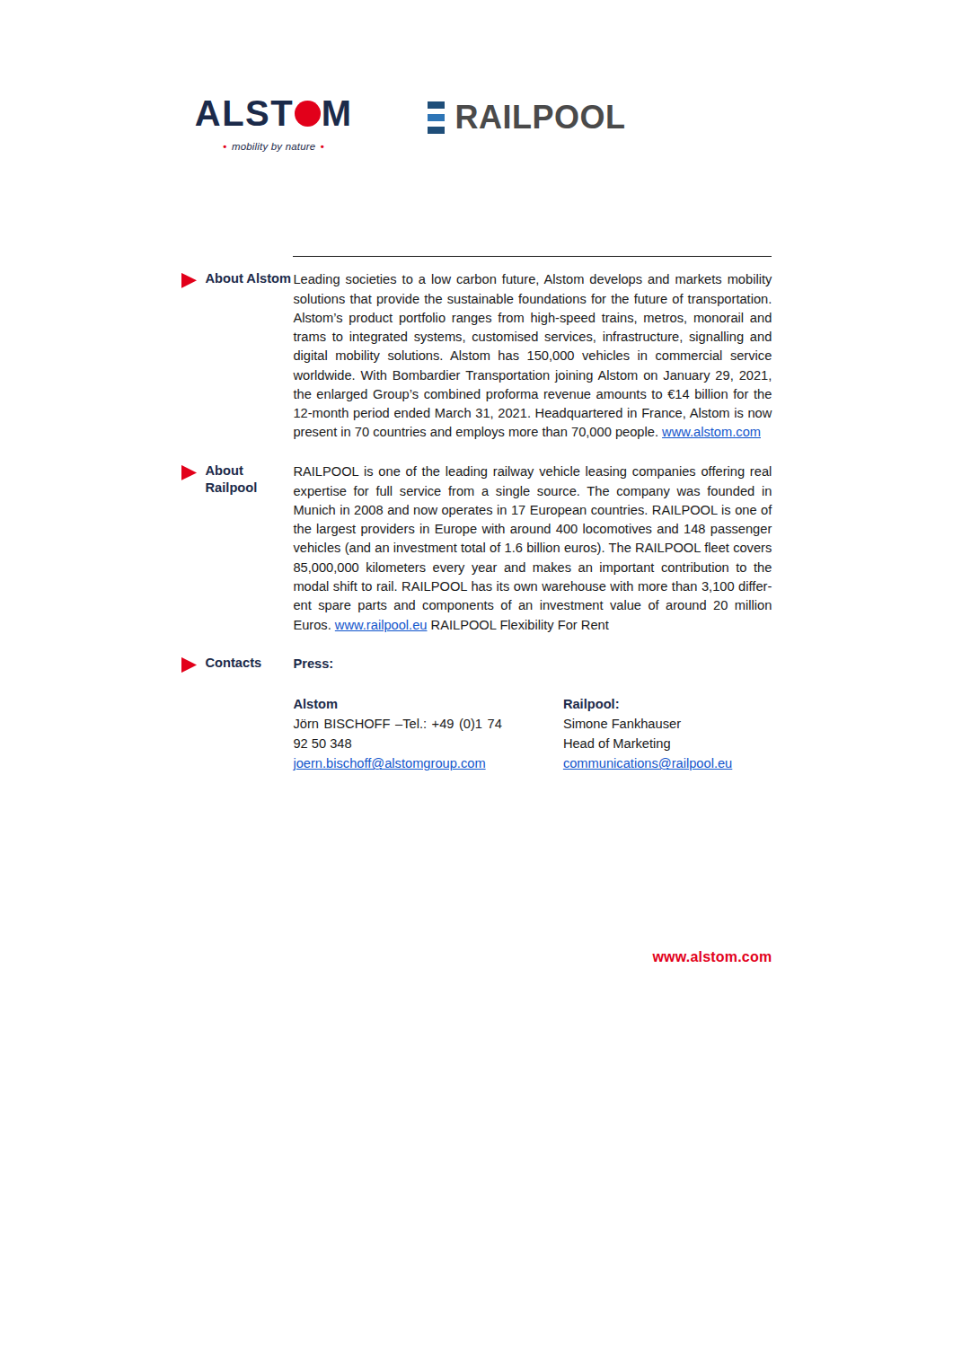ALST M
• mobility by nature •
RAILPOOL
About Alstom
Leading societies to a low carbon future, Alstom develops and markets mobility solutions that provide the sustainable foundations for the future of transportation. Alstom’s product portfolio ranges from high-speed trains, metros, monorail and trams to integrated systems, customised services, infrastructure, signalling and digital mobility solutions. Alstom has 150,000 vehicles in commercial service worldwide. With Bombardier Transportation joining Alstom on January 29, 2021, the enlarged Group’s combined proforma revenue amounts to €14 billion for the 12-month period ended March 31, 2021. Headquartered in France, Alstom is now present in 70 countries and employs more than 70,000 people. www.alstom.com
About
Railpool
RAILPOOL is one of the leading railway vehicle leasing companies offering real expertise for full service from a single source. The company was founded in Munich in 2008 and now operates in 17 European countries. RAILPOOL is one of the largest providers in Europe with around 400 locomotives and 148 passenger vehicles (and an investment total of 1.6 billion euros). The RAILPOOL fleet covers 85,000,000 kilometers every year and makes an important contribution to the modal shift to rail. RAILPOOL has its own warehouse with more than 3,100 different spare parts and components of an investment value of around 20 million Euros. www.railpool.eu RAILPOOL Flexibility For Rent
Contacts
Press:
Alstom
Jörn BISCHOFF –Tel.: +49 (0)1 74 92 50 348
joern.bischoff@alstomgroup.com
Railpool:
Simone Fankhauser
Head of Marketing
communications@railpool.eu
www.alstom.com